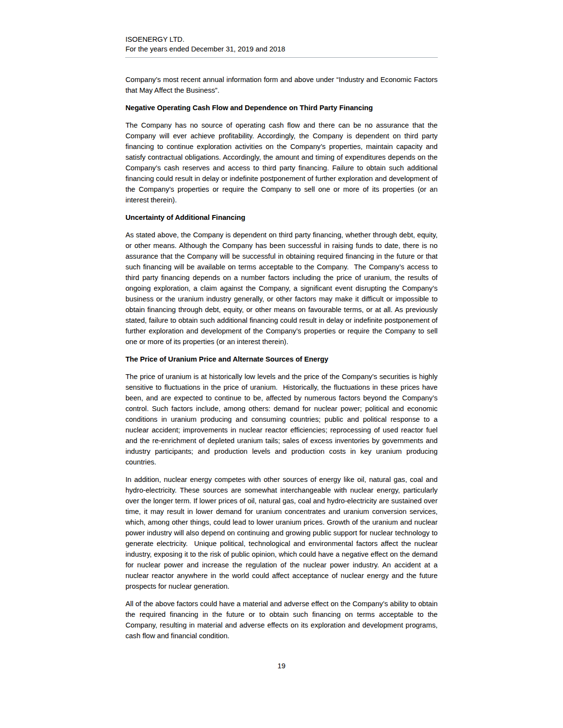ISOENERGY LTD.
For the years ended December 31, 2019 and 2018
Company’s most recent annual information form and above under “Industry and Economic Factors that May Affect the Business”.
Negative Operating Cash Flow and Dependence on Third Party Financing
The Company has no source of operating cash flow and there can be no assurance that the Company will ever achieve profitability. Accordingly, the Company is dependent on third party financing to continue exploration activities on the Company’s properties, maintain capacity and satisfy contractual obligations. Accordingly, the amount and timing of expenditures depends on the Company’s cash reserves and access to third party financing. Failure to obtain such additional financing could result in delay or indefinite postponement of further exploration and development of the Company’s properties or require the Company to sell one or more of its properties (or an interest therein).
Uncertainty of Additional Financing
As stated above, the Company is dependent on third party financing, whether through debt, equity, or other means. Although the Company has been successful in raising funds to date, there is no assurance that the Company will be successful in obtaining required financing in the future or that such financing will be available on terms acceptable to the Company. The Company’s access to third party financing depends on a number factors including the price of uranium, the results of ongoing exploration, a claim against the Company, a significant event disrupting the Company’s business or the uranium industry generally, or other factors may make it difficult or impossible to obtain financing through debt, equity, or other means on favourable terms, or at all. As previously stated, failure to obtain such additional financing could result in delay or indefinite postponement of further exploration and development of the Company’s properties or require the Company to sell one or more of its properties (or an interest therein).
The Price of Uranium Price and Alternate Sources of Energy
The price of uranium is at historically low levels and the price of the Company’s securities is highly sensitive to fluctuations in the price of uranium. Historically, the fluctuations in these prices have been, and are expected to continue to be, affected by numerous factors beyond the Company’s control. Such factors include, among others: demand for nuclear power; political and economic conditions in uranium producing and consuming countries; public and political response to a nuclear accident; improvements in nuclear reactor efficiencies; reprocessing of used reactor fuel and the re-enrichment of depleted uranium tails; sales of excess inventories by governments and industry participants; and production levels and production costs in key uranium producing countries.
In addition, nuclear energy competes with other sources of energy like oil, natural gas, coal and hydro-electricity. These sources are somewhat interchangeable with nuclear energy, particularly over the longer term. If lower prices of oil, natural gas, coal and hydro-electricity are sustained over time, it may result in lower demand for uranium concentrates and uranium conversion services, which, among other things, could lead to lower uranium prices. Growth of the uranium and nuclear power industry will also depend on continuing and growing public support for nuclear technology to generate electricity. Unique political, technological and environmental factors affect the nuclear industry, exposing it to the risk of public opinion, which could have a negative effect on the demand for nuclear power and increase the regulation of the nuclear power industry. An accident at a nuclear reactor anywhere in the world could affect acceptance of nuclear energy and the future prospects for nuclear generation.
All of the above factors could have a material and adverse effect on the Company’s ability to obtain the required financing in the future or to obtain such financing on terms acceptable to the Company, resulting in material and adverse effects on its exploration and development programs, cash flow and financial condition.
19